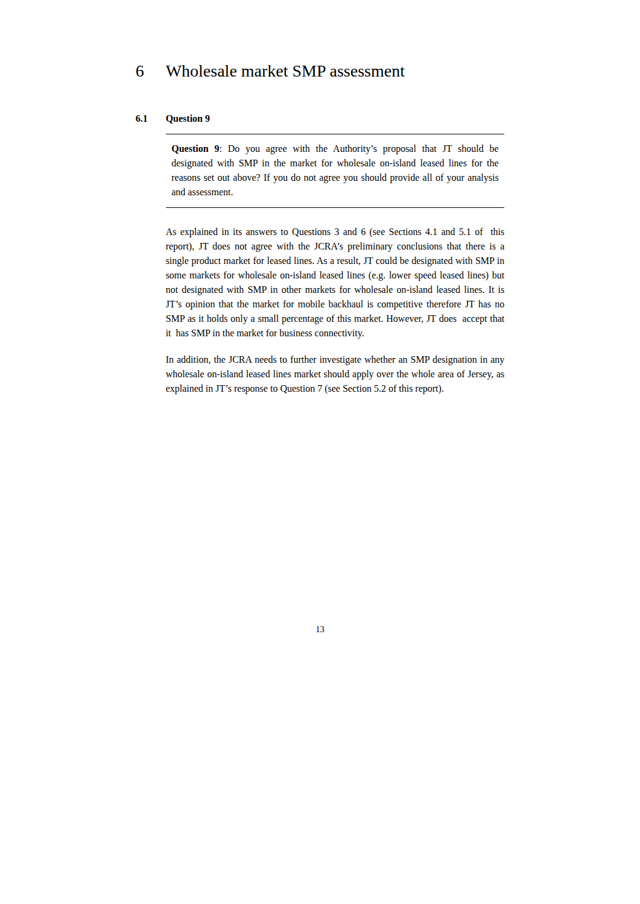6 Wholesale market SMP assessment
6.1 Question 9
Question 9: Do you agree with the Authority’s proposal that JT should be designated with SMP in the market for wholesale on-island leased lines for the reasons set out above? If you do not agree you should provide all of your analysis and assessment.
As explained in its answers to Questions 3 and 6 (see Sections 4.1 and 5.1 of this report), JT does not agree with the JCRA’s preliminary conclusions that there is a single product market for leased lines. As a result, JT could be designated with SMP in some markets for wholesale on-island leased lines (e.g. lower speed leased lines) but not designated with SMP in other markets for wholesale on-island leased lines. It is JT’s opinion that the market for mobile backhaul is competitive therefore JT has no SMP as it holds only a small percentage of this market. However, JT does accept that it has SMP in the market for business connectivity.
In addition, the JCRA needs to further investigate whether an SMP designation in any wholesale on-island leased lines market should apply over the whole area of Jersey, as explained in JT’s response to Question 7 (see Section 5.2 of this report).
13